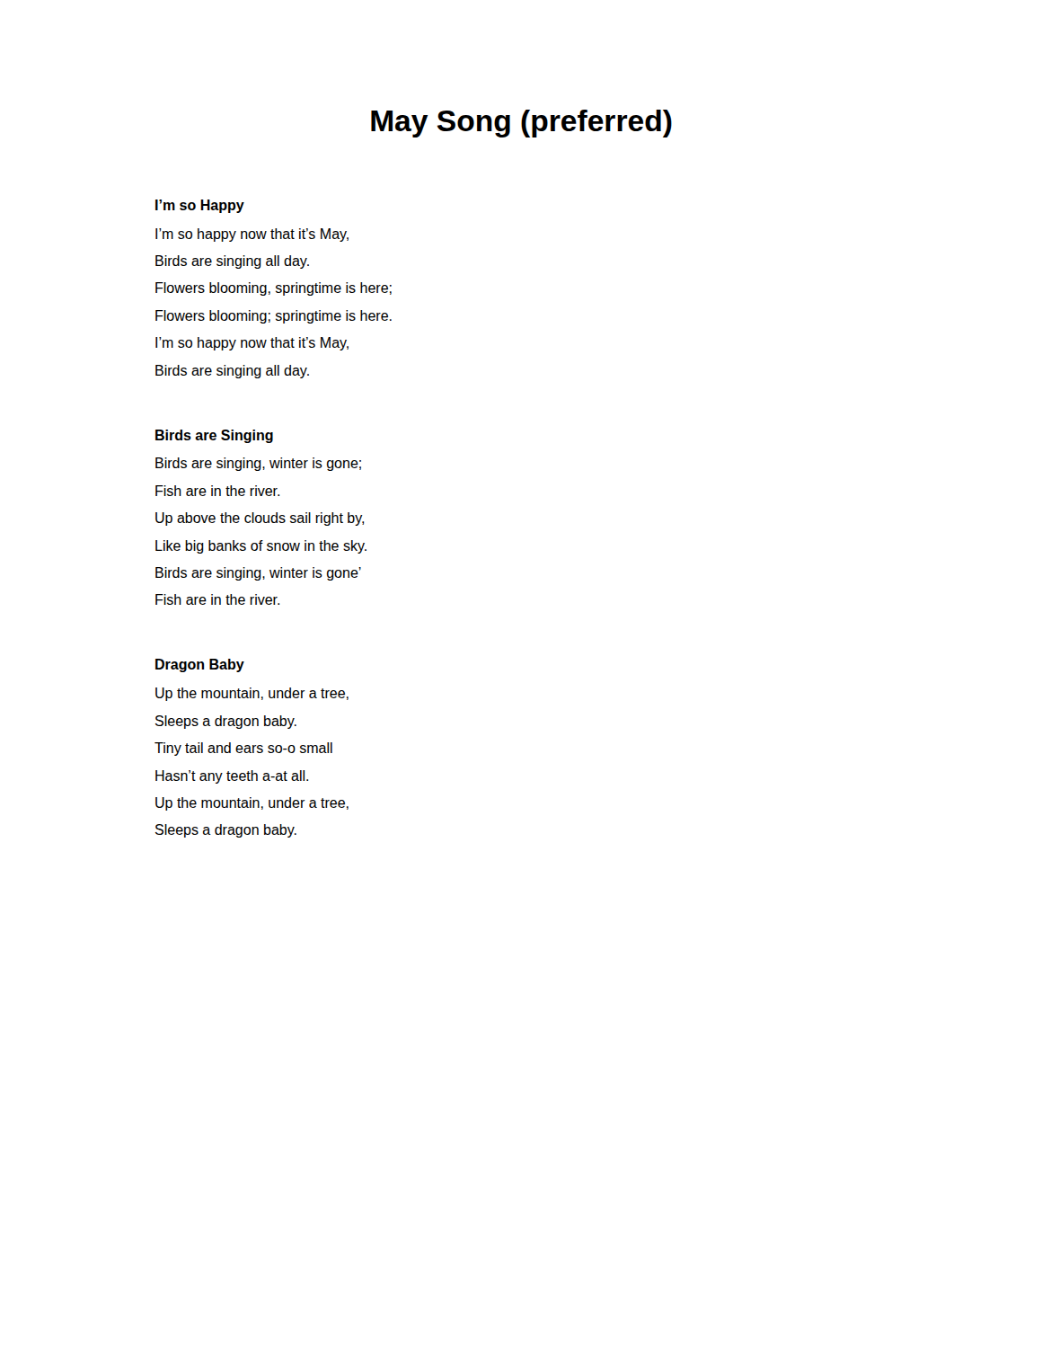May Song (preferred)
I’m so Happy
I’m so happy now that it’s May,
Birds are singing all day.
Flowers blooming, springtime is here;
Flowers blooming; springtime is here.
I’m so happy now that it’s May,
Birds are singing all day.
Birds are Singing
Birds are singing, winter is gone;
Fish are in the river.
Up above the clouds sail right by,
Like big banks of snow in the sky.
Birds are singing, winter is gone’
Fish are in the river.
Dragon Baby
Up the mountain, under a tree,
Sleeps a dragon baby.
Tiny tail and ears so-o small
Hasn’t any teeth a-at all.
Up the mountain, under a tree,
Sleeps a dragon baby.